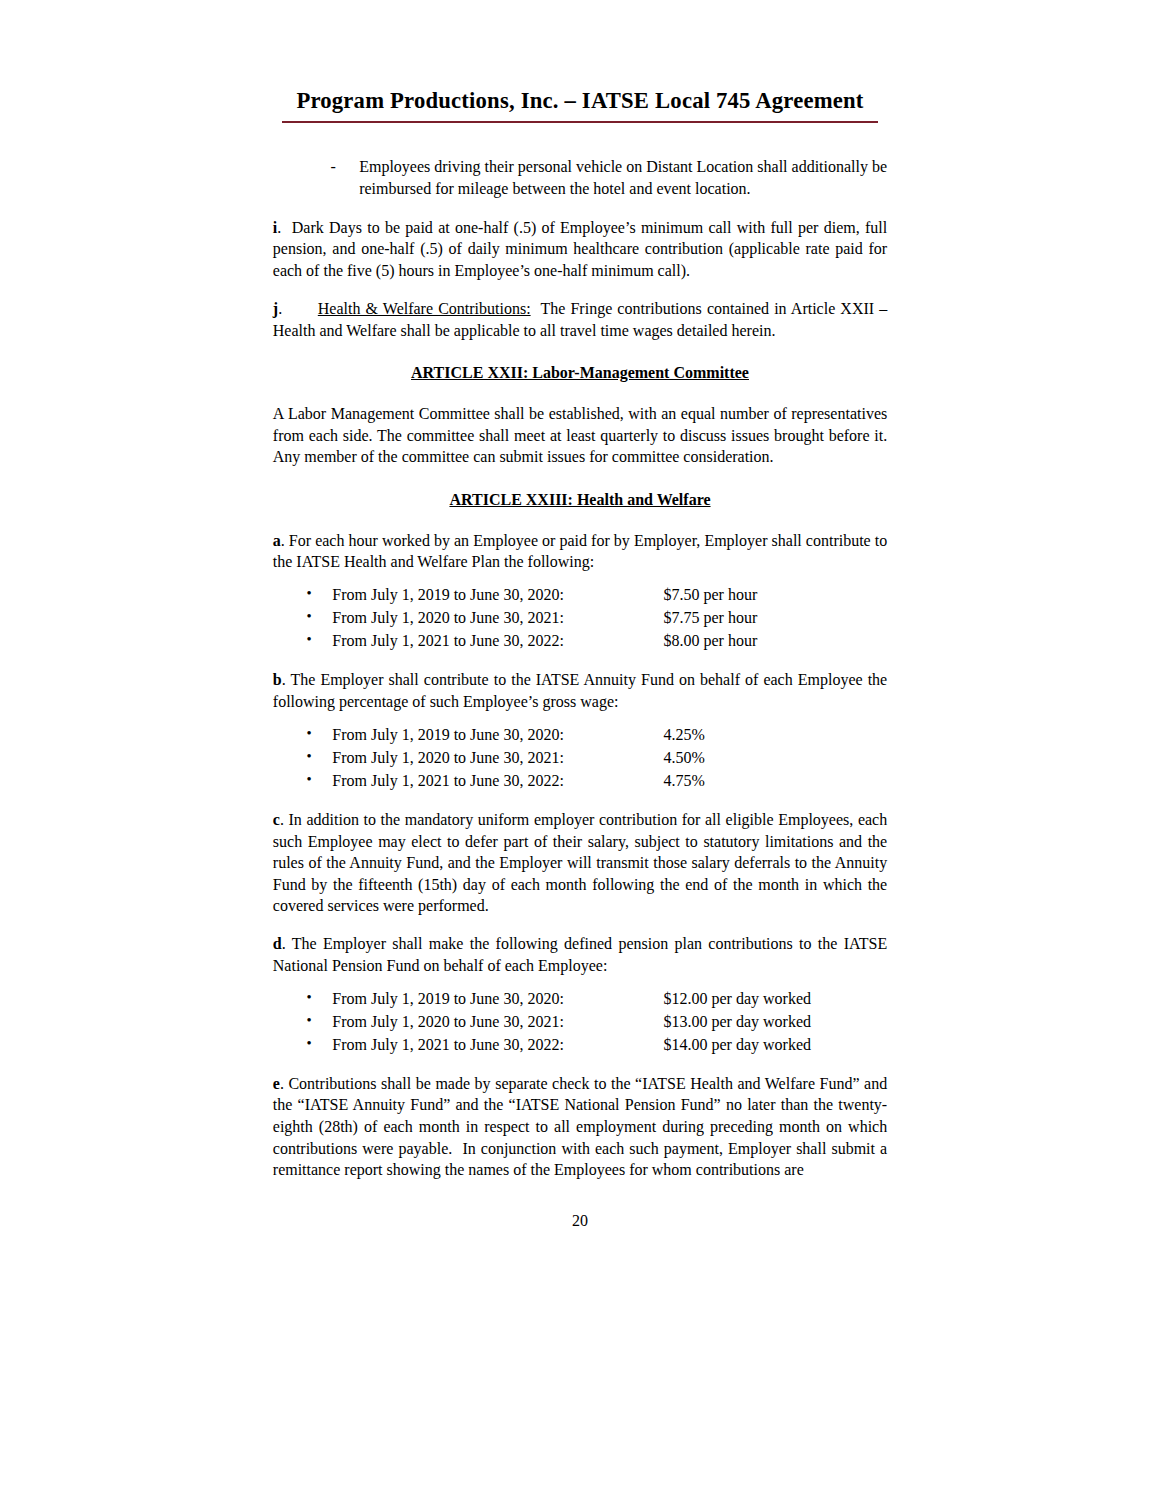Program Productions, Inc. – IATSE Local 745 Agreement
Employees driving their personal vehicle on Distant Location shall additionally be reimbursed for mileage between the hotel and event location.
i. Dark Days to be paid at one-half (.5) of Employee’s minimum call with full per diem, full pension, and one-half (.5) of daily minimum healthcare contribution (applicable rate paid for each of the five (5) hours in Employee’s one-half minimum call).
j. Health & Welfare Contributions: The Fringe contributions contained in Article XXII – Health and Welfare shall be applicable to all travel time wages detailed herein.
ARTICLE XXII: Labor-Management Committee
A Labor Management Committee shall be established, with an equal number of representatives from each side. The committee shall meet at least quarterly to discuss issues brought before it. Any member of the committee can submit issues for committee consideration.
ARTICLE XXIII: Health and Welfare
a. For each hour worked by an Employee or paid for by Employer, Employer shall contribute to the IATSE Health and Welfare Plan the following:
From July 1, 2019 to June 30, 2020:$7.50 per hour
From July 1, 2020 to June 30, 2021:$7.75 per hour
From July 1, 2021 to June 30, 2022:$8.00 per hour
b. The Employer shall contribute to the IATSE Annuity Fund on behalf of each Employee the following percentage of such Employee’s gross wage:
From July 1, 2019 to June 30, 2020: 4.25%
From July 1, 2020 to June 30, 2021: 4.50%
From July 1, 2021 to June 30, 2022: 4.75%
c. In addition to the mandatory uniform employer contribution for all eligible Employees, each such Employee may elect to defer part of their salary, subject to statutory limitations and the rules of the Annuity Fund, and the Employer will transmit those salary deferrals to the Annuity Fund by the fifteenth (15th) day of each month following the end of the month in which the covered services were performed.
d. The Employer shall make the following defined pension plan contributions to the IATSE National Pension Fund on behalf of each Employee:
From July 1, 2019 to June 30, 2020:$12.00 per day worked
From July 1, 2020 to June 30, 2021:$13.00 per day worked
From July 1, 2021 to June 30, 2022:$14.00 per day worked
e. Contributions shall be made by separate check to the “IATSE Health and Welfare Fund” and the “IATSE Annuity Fund” and the “IATSE National Pension Fund” no later than the twenty-eighth (28th) of each month in respect to all employment during preceding month on which contributions were payable. In conjunction with each such payment, Employer shall submit a remittance report showing the names of the Employees for whom contributions are
20